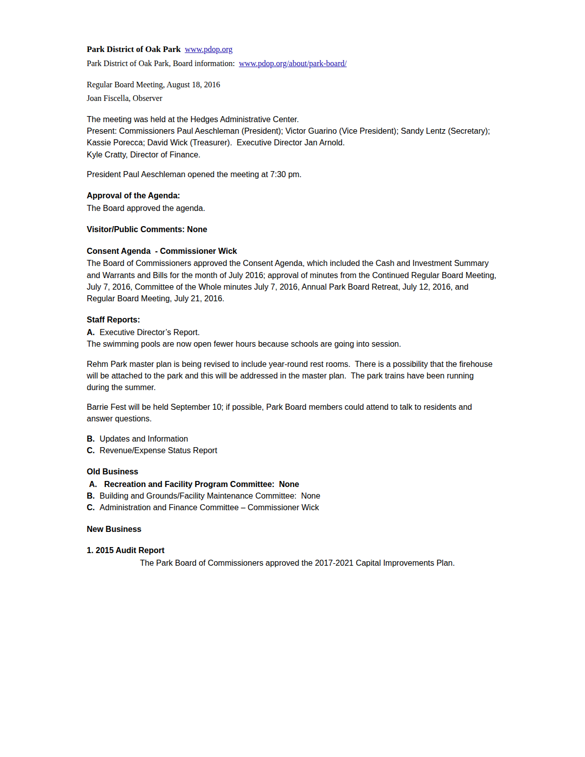Park District of Oak Park www.pdop.org
Park District of Oak Park, Board information: www.pdop.org/about/park-board/
Regular Board Meeting, August 18, 2016
Joan Fiscella, Observer
The meeting was held at the Hedges Administrative Center.
Present: Commissioners Paul Aeschleman (President); Victor Guarino (Vice President); Sandy Lentz (Secretary); Kassie Porecca; David Wick (Treasurer). Executive Director Jan Arnold.
Kyle Cratty, Director of Finance.
President Paul Aeschleman opened the meeting at 7:30 pm.
Approval of the Agenda:
The Board approved the agenda.
Visitor/Public Comments: None
Consent Agenda - Commissioner Wick
The Board of Commissioners approved the Consent Agenda, which included the Cash and Investment Summary and Warrants and Bills for the month of July 2016; approval of minutes from the Continued Regular Board Meeting, July 7, 2016, Committee of the Whole minutes July 7, 2016, Annual Park Board Retreat, July 12, 2016, and Regular Board Meeting, July 21, 2016.
Staff Reports:
A. Executive Director’s Report.
The swimming pools are now open fewer hours because schools are going into session.
Rehm Park master plan is being revised to include year-round rest rooms. There is a possibility that the firehouse will be attached to the park and this will be addressed in the master plan. The park trains have been running during the summer.
Barrie Fest will be held September 10; if possible, Park Board members could attend to talk to residents and answer questions.
B. Updates and Information
C. Revenue/Expense Status Report
Old Business
A. Recreation and Facility Program Committee: None
B. Building and Grounds/Facility Maintenance Committee: None
C. Administration and Finance Committee – Commissioner Wick
New Business
1. 2015 Audit Report
The Park Board of Commissioners approved the 2017-2021 Capital Improvements Plan.